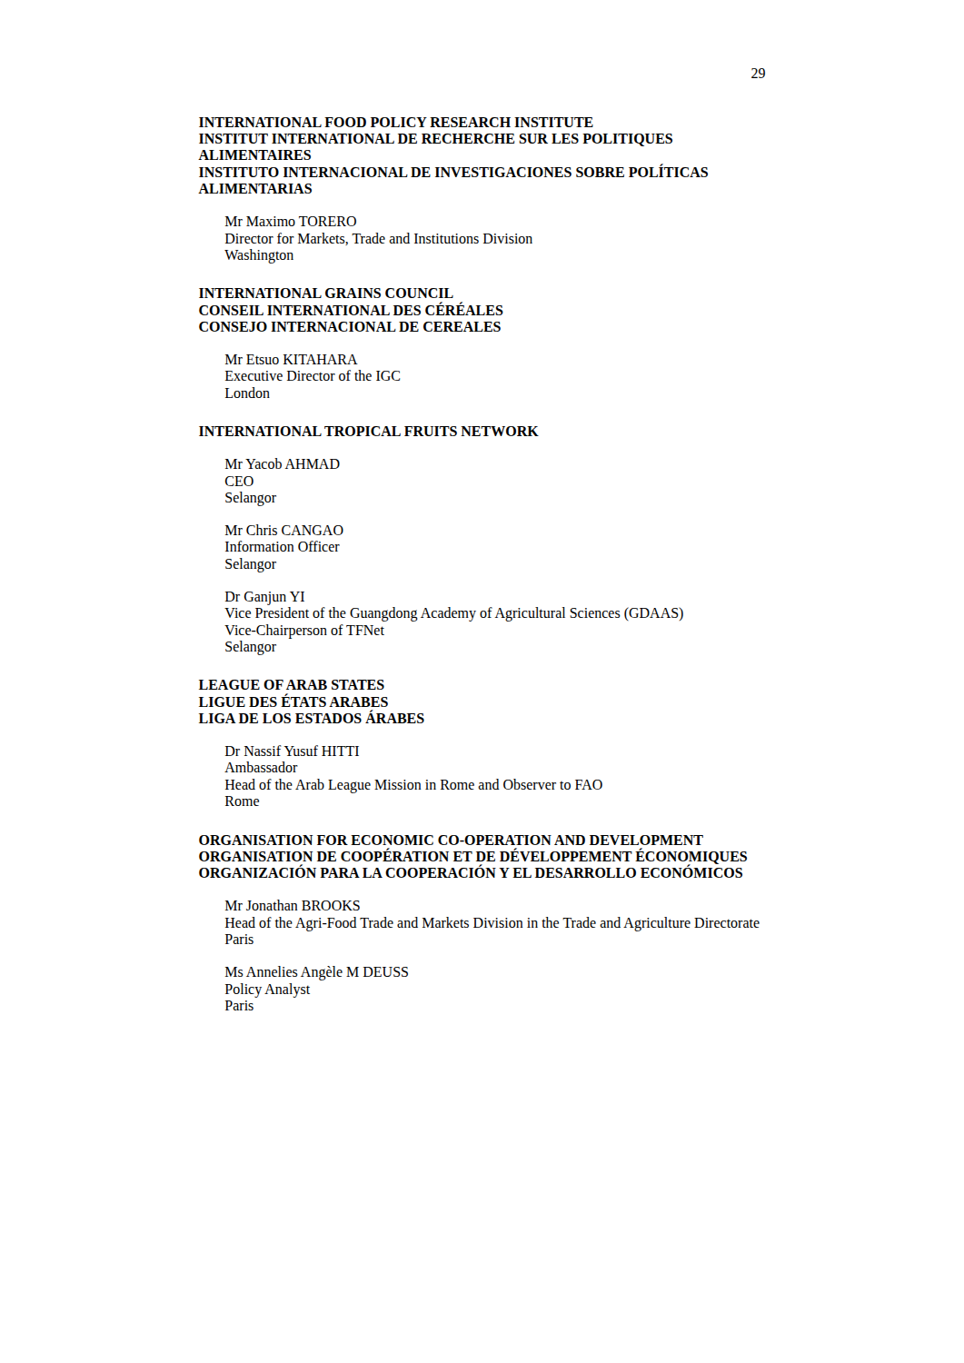29
INTERNATIONAL FOOD POLICY RESEARCH INSTITUTE
INSTITUT INTERNATIONAL DE RECHERCHE SUR LES POLITIQUES ALIMENTAIRES
INSTITUTO INTERNACIONAL DE INVESTIGACIONES SOBRE POLÍTICAS
ALIMENTARIAS
Mr Maximo TORERO
Director for Markets, Trade and Institutions Division
Washington
INTERNATIONAL GRAINS COUNCIL
CONSEIL INTERNATIONAL DES CÉRÉALES
CONSEJO INTERNACIONAL DE CEREALES
Mr Etsuo KITAHARA
Executive Director of the IGC
London
INTERNATIONAL TROPICAL FRUITS NETWORK
Mr Yacob AHMAD
CEO
Selangor
Mr Chris CANGAO
Information Officer
Selangor
Dr Ganjun YI
Vice President of the Guangdong Academy of Agricultural Sciences (GDAAS)
Vice-Chairperson of TFNet
Selangor
LEAGUE OF ARAB STATES
LIGUE DES ÉTATS ARABES
LIGA DE LOS ESTADOS ÁRABES
Dr Nassif Yusuf HITTI
Ambassador
Head of the Arab League Mission in Rome and Observer to FAO
Rome
ORGANISATION FOR ECONOMIC CO-OPERATION AND DEVELOPMENT
ORGANISATION DE COOPÉRATION ET DE DÉVELOPPEMENT ÉCONOMIQUES
ORGANIZACIÓN PARA LA COOPERACIÓN Y EL DESARROLLO ECONÓMICOS
Mr Jonathan BROOKS
Head of the Agri-Food Trade and Markets Division in the Trade and Agriculture Directorate
Paris
Ms Annelies Angèle M DEUSS
Policy Analyst
Paris